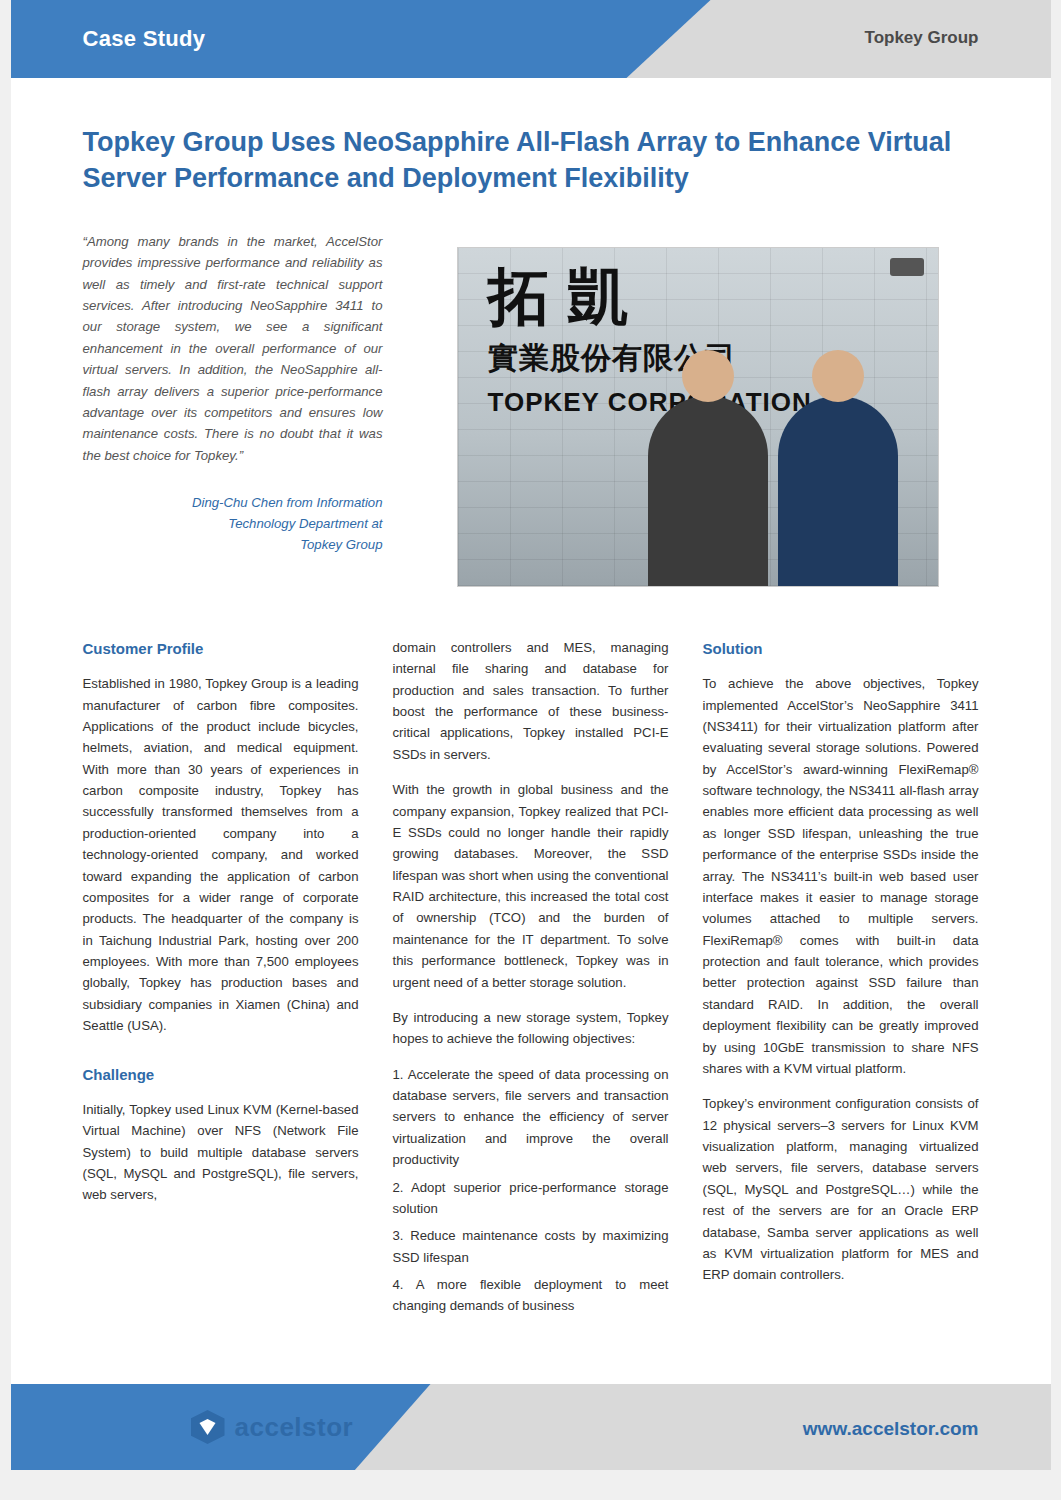Case Study
Topkey Group
Topkey Group Uses NeoSapphire All-Flash Array to Enhance Virtual Server Performance and Deployment Flexibility
“Among many brands in the market, AccelStor provides impressive performance and reliability as well as timely and first-rate technical support services. After introducing NeoSapphire 3411 to our storage system, we see a significant enhancement in the overall performance of our virtual servers. In addition, the NeoSapphire all-flash array delivers a superior price-performance advantage over its competitors and ensures low maintenance costs. There is no doubt that it was the best choice for Topkey.”
Ding-Chu Chen from Information
Technology Department at
Topkey Group
拓 凱
實業股份有限公司
TOPKEY CORPORATION
Customer Profile
Established in 1980, Topkey Group is a leading manufacturer of carbon fibre composites. Applications of the product include bicycles, helmets, aviation, and medical equipment. With more than 30 years of experiences in carbon composite industry, Topkey has successfully transformed themselves from a production-oriented company into a technology-oriented company, and worked toward expanding the application of carbon composites for a wider range of corporate products. The headquarter of the company is in Taichung Industrial Park, hosting over 200 employees. With more than 7,500 employees globally, Topkey has production bases and subsidiary companies in Xiamen (China) and Seattle (USA).
Challenge
Initially, Topkey used Linux KVM (Kernel-based Virtual Machine) over NFS (Network File System) to build multiple database servers (SQL, MySQL and PostgreSQL), file servers, web servers,
domain controllers and MES, managing internal file sharing and database for production and sales transaction. To further boost the performance of these business-critical applications, Topkey installed PCI-E SSDs in servers.
With the growth in global business and the company expansion, Topkey realized that PCI-E SSDs could no longer handle their rapidly growing databases. Moreover, the SSD lifespan was short when using the conventional RAID architecture, this increased the total cost of ownership (TCO) and the burden of maintenance for the IT department. To solve this performance bottleneck, Topkey was in urgent need of a better storage solution.
By introducing a new storage system, Topkey hopes to achieve the following objectives:
1. Accelerate the speed of data processing on database servers, file servers and transaction servers to enhance the efficiency of server virtualization and improve the overall productivity
2. Adopt superior price-performance storage solution
3. Reduce maintenance costs by maximizing SSD lifespan
4. A more flexible deployment to meet changing demands of business
Solution
To achieve the above objectives, Topkey implemented AccelStor’s NeoSapphire 3411 (NS3411) for their virtualization platform after evaluating several storage solutions. Powered by AccelStor’s award-winning FlexiRemap® software technology, the NS3411 all-flash array enables more efficient data processing as well as longer SSD lifespan, unleashing the true performance of the enterprise SSDs inside the array. The NS3411’s built-in web based user interface makes it easier to manage storage volumes attached to multiple servers. FlexiRemap® comes with built-in data protection and fault tolerance, which provides better protection against SSD failure than standard RAID. In addition, the overall deployment flexibility can be greatly improved by using 10GbE transmission to share NFS shares with a KVM virtual platform.
Topkey’s environment configuration consists of 12 physical servers–3 servers for Linux KVM visualization platform, managing virtualized web servers, file servers, database servers (SQL, MySQL and PostgreSQL…) while the rest of the servers are for an Oracle ERP database, Samba server applications as well as KVM virtualization platform for MES and ERP domain controllers.
accelstor
www.accelstor.com